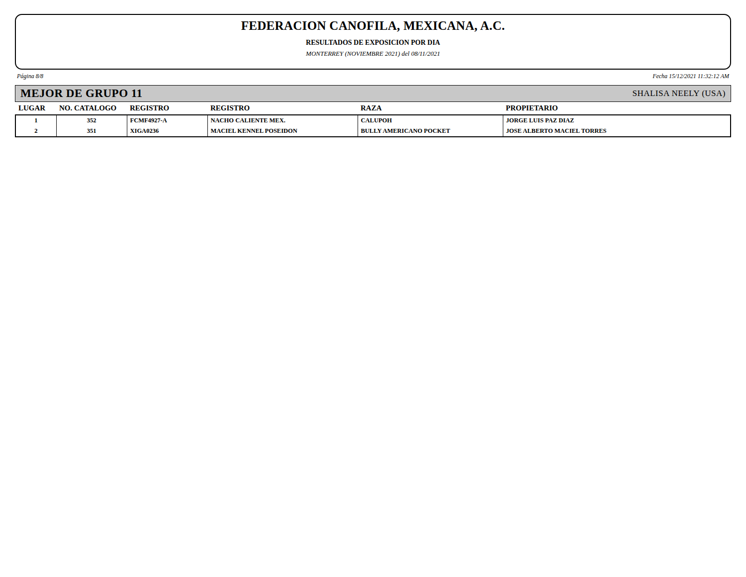FEDERACION CANOFILA, MEXICANA, A.C.
RESULTADOS DE EXPOSICION POR DIA
MONTERREY (NOVIEMBRE 2021) del 08/11/2021
Página 8/8
Fecha 15/12/2021 11:32:12 AM
MEJOR DE GRUPO 11
SHALISA NEELY (USA)
| LUGAR | NO. CATALOGO | REGISTRO | REGISTRO | RAZA | PROPIETARIO |
| --- | --- | --- | --- | --- | --- |
| 1 | 352 | FCMF4927-A | NACHO CALIENTE MEX. | CALUPOH | JORGE LUIS PAZ DIAZ |
| 2 | 351 | XIGA0236 | MACIEL KENNEL POSEIDON | BULLY AMERICANO POCKET | JOSE ALBERTO MACIEL TORRES |